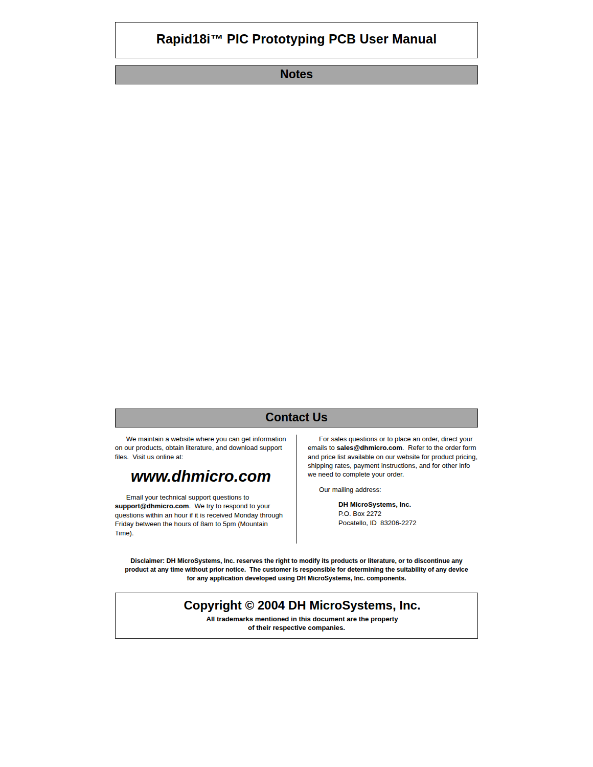Rapid18i™ PIC Prototyping PCB User Manual
Notes
Contact Us
We maintain a website where you can get information on our products, obtain literature, and download support files. Visit us online at:
www.dhmicro.com
Email your technical support questions to support@dhmicro.com. We try to respond to your questions within an hour if it is received Monday through Friday between the hours of 8am to 5pm (Mountain Time).
For sales questions or to place an order, direct your emails to sales@dhmicro.com. Refer to the order form and price list available on our website for product pricing, shipping rates, payment instructions, and for other info we need to complete your order.
Our mailing address:
DH MicroSystems, Inc.
P.O. Box 2272
Pocatello, ID 83206-2272
Disclaimer: DH MicroSystems, Inc. reserves the right to modify its products or literature, or to discontinue any product at any time without prior notice. The customer is responsible for determining the suitability of any device for any application developed using DH MicroSystems, Inc. components.
Copyright © 2004 DH MicroSystems, Inc.
All trademarks mentioned in this document are the property
of their respective companies.